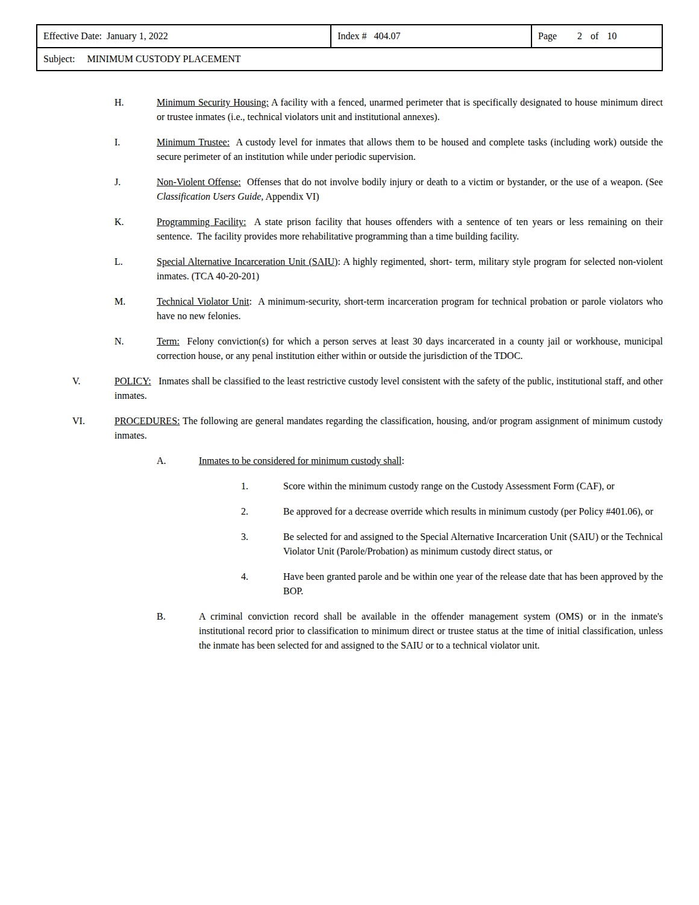Effective Date: January 1, 2022
Index # 404.07
Page2of10
Subject: MINIMUM CUSTODY PLACEMENT
H. Minimum Security Housing: A facility with a fenced, unarmed perimeter that is specifically designated to house minimum direct or trustee inmates (i.e., technical violators unit and institutional annexes).
I. Minimum Trustee: A custody level for inmates that allows them to be housed and complete tasks (including work) outside the secure perimeter of an institution while under periodic supervision.
J. Non-Violent Offense: Offenses that do not involve bodily injury or death to a victim or bystander, or the use of a weapon. (See Classification Users Guide, Appendix VI)
K. Programming Facility: A state prison facility that houses offenders with a sentence of ten years or less remaining on their sentence. The facility provides more rehabilitative programming than a time building facility.
L. Special Alternative Incarceration Unit (SAIU): A highly regimented, short- term, military style program for selected non-violent inmates. (TCA 40-20-201)
M. Technical Violator Unit: A minimum-security, short-term incarceration program for technical probation or parole violators who have no new felonies.
N. Term: Felony conviction(s) for which a person serves at least 30 days incarcerated in a county jail or workhouse, municipal correction house, or any penal institution either within or outside the jurisdiction of the TDOC.
V. POLICY: Inmates shall be classified to the least restrictive custody level consistent with the safety of the public, institutional staff, and other inmates.
VI. PROCEDURES: The following are general mandates regarding the classification, housing, and/or program assignment of minimum custody inmates.
A. Inmates to be considered for minimum custody shall:
1. Score within the minimum custody range on the Custody Assessment Form (CAF), or
2. Be approved for a decrease override which results in minimum custody (per Policy #401.06), or
3. Be selected for and assigned to the Special Alternative Incarceration Unit (SAIU) or the Technical Violator Unit (Parole/Probation) as minimum custody direct status, or
4. Have been granted parole and be within one year of the release date that has been approved by the BOP.
B. A criminal conviction record shall be available in the offender management system (OMS) or in the inmate's institutional record prior to classification to minimum direct or trustee status at the time of initial classification, unless the inmate has been selected for and assigned to the SAIU or to a technical violator unit.